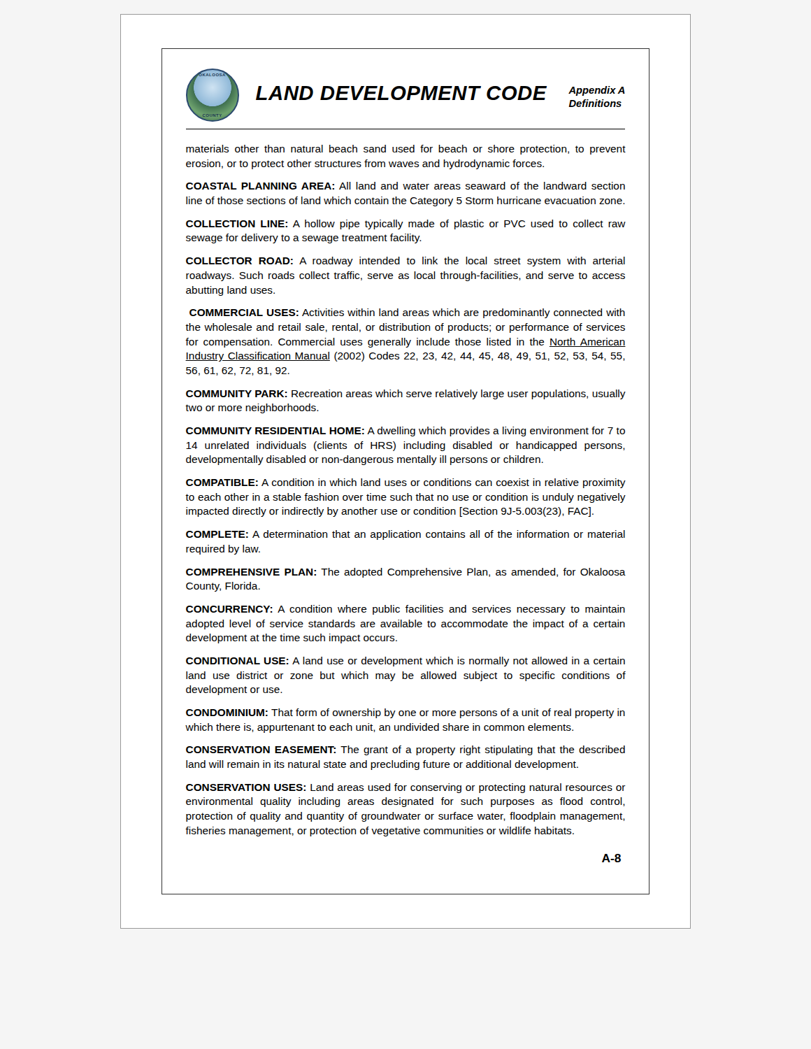LAND DEVELOPMENT CODE
Appendix A
Definitions
materials other than natural beach sand used for beach or shore protection, to prevent erosion, or to protect other structures from waves and hydrodynamic forces.
COASTAL PLANNING AREA: All land and water areas seaward of the landward section line of those sections of land which contain the Category 5 Storm hurricane evacuation zone.
COLLECTION LINE: A hollow pipe typically made of plastic or PVC used to collect raw sewage for delivery to a sewage treatment facility.
COLLECTOR ROAD: A roadway intended to link the local street system with arterial roadways. Such roads collect traffic, serve as local through-facilities, and serve to access abutting land uses.
COMMERCIAL USES: Activities within land areas which are predominantly connected with the wholesale and retail sale, rental, or distribution of products; or performance of services for compensation. Commercial uses generally include those listed in the North American Industry Classification Manual (2002) Codes 22, 23, 42, 44, 45, 48, 49, 51, 52, 53, 54, 55, 56, 61, 62, 72, 81, 92.
COMMUNITY PARK: Recreation areas which serve relatively large user populations, usually two or more neighborhoods.
COMMUNITY RESIDENTIAL HOME: A dwelling which provides a living environment for 7 to 14 unrelated individuals (clients of HRS) including disabled or handicapped persons, developmentally disabled or non-dangerous mentally ill persons or children.
COMPATIBLE: A condition in which land uses or conditions can coexist in relative proximity to each other in a stable fashion over time such that no use or condition is unduly negatively impacted directly or indirectly by another use or condition [Section 9J-5.003(23), FAC].
COMPLETE: A determination that an application contains all of the information or material required by law.
COMPREHENSIVE PLAN: The adopted Comprehensive Plan, as amended, for Okaloosa County, Florida.
CONCURRENCY: A condition where public facilities and services necessary to maintain adopted level of service standards are available to accommodate the impact of a certain development at the time such impact occurs.
CONDITIONAL USE: A land use or development which is normally not allowed in a certain land use district or zone but which may be allowed subject to specific conditions of development or use.
CONDOMINIUM: That form of ownership by one or more persons of a unit of real property in which there is, appurtenant to each unit, an undivided share in common elements.
CONSERVATION EASEMENT: The grant of a property right stipulating that the described land will remain in its natural state and precluding future or additional development.
CONSERVATION USES: Land areas used for conserving or protecting natural resources or environmental quality including areas designated for such purposes as flood control, protection of quality and quantity of groundwater or surface water, floodplain management, fisheries management, or protection of vegetative communities or wildlife habitats.
A-8